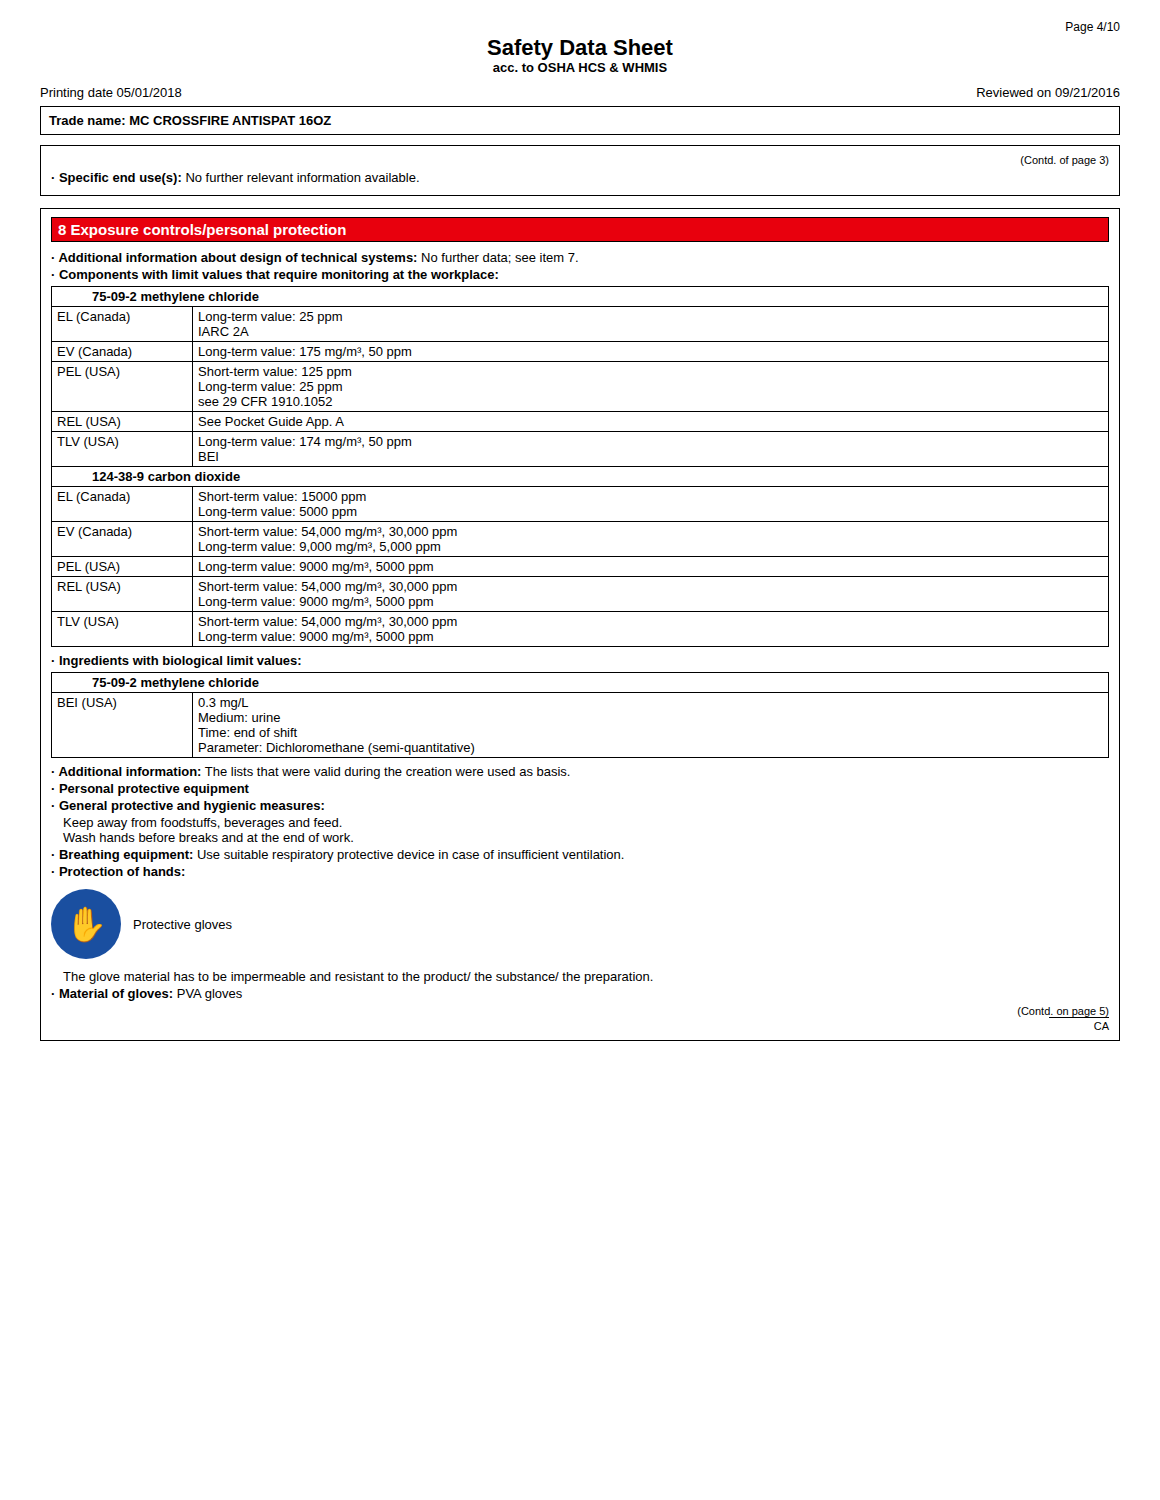Page 4/10
Safety Data Sheet
acc. to OSHA HCS & WHMIS
Printing date 05/01/2018 Reviewed on 09/21/2016
Trade name: MC CROSSFIRE ANTISPAT 16OZ
(Contd. of page 3)
Specific end use(s): No further relevant information available.
8 Exposure controls/personal protection
Additional information about design of technical systems: No further data; see item 7.
Components with limit values that require monitoring at the workplace:
| 75-09-2 methylene chloride |
| EL (Canada) | Long-term value: 25 ppm IARC 2A |
| EV (Canada) | Long-term value: 175 mg/m³, 50 ppm |
| PEL (USA) | Short-term value: 125 ppm Long-term value: 25 ppm see 29 CFR 1910.1052 |
| REL (USA) | See Pocket Guide App. A |
| TLV (USA) | Long-term value: 174 mg/m³, 50 ppm BEI |
| 124-38-9 carbon dioxide |
| EL (Canada) | Short-term value: 15000 ppm Long-term value: 5000 ppm |
| EV (Canada) | Short-term value: 54,000 mg/m³, 30,000 ppm Long-term value: 9,000 mg/m³, 5,000 ppm |
| PEL (USA) | Long-term value: 9000 mg/m³, 5000 ppm |
| REL (USA) | Short-term value: 54,000 mg/m³, 30,000 ppm Long-term value: 9000 mg/m³, 5000 ppm |
| TLV (USA) | Short-term value: 54,000 mg/m³, 30,000 ppm Long-term value: 9000 mg/m³, 5000 ppm |
Ingredients with biological limit values:
| 75-09-2 methylene chloride |
| BEI (USA) | 0.3 mg/L Medium: urine Time: end of shift Parameter: Dichloromethane (semi-quantitative) |
Additional information: The lists that were valid during the creation were used as basis.
Personal protective equipment
General protective and hygienic measures:
Keep away from foodstuffs, beverages and feed.
Wash hands before breaks and at the end of work.
Breathing equipment: Use suitable respiratory protective device in case of insufficient ventilation.
Protection of hands:
✋
Protective gloves
The glove material has to be impermeable and resistant to the product/ the substance/ the preparation.
Material of gloves: PVA gloves
(Contd. on page 5)
CA